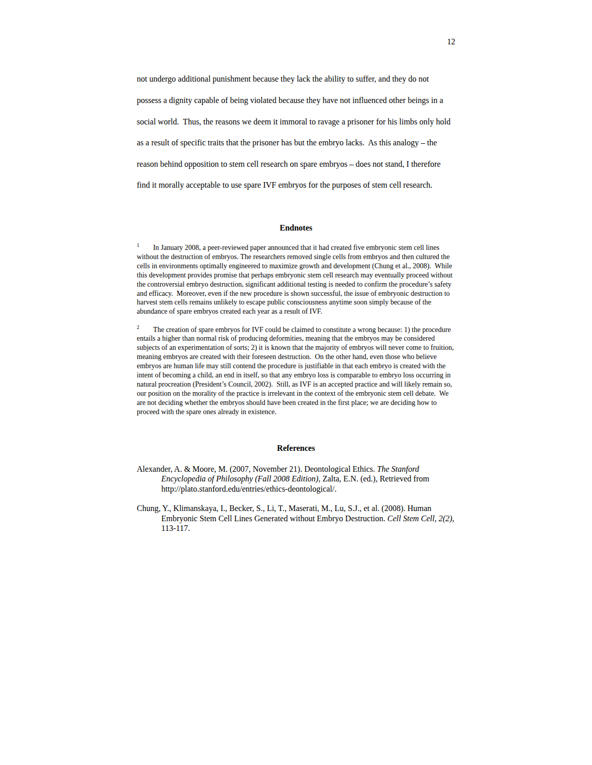12
not undergo additional punishment because they lack the ability to suffer, and they do not possess a dignity capable of being violated because they have not influenced other beings in a social world. Thus, the reasons we deem it immoral to ravage a prisoner for his limbs only hold as a result of specific traits that the prisoner has but the embryo lacks. As this analogy – the reason behind opposition to stem cell research on spare embryos – does not stand, I therefore find it morally acceptable to use spare IVF embryos for the purposes of stem cell research.
Endnotes
1 In January 2008, a peer-reviewed paper announced that it had created five embryonic stem cell lines without the destruction of embryos. The researchers removed single cells from embryos and then cultured the cells in environments optimally engineered to maximize growth and development (Chung et al., 2008). While this development provides promise that perhaps embryonic stem cell research may eventually proceed without the controversial embryo destruction, significant additional testing is needed to confirm the procedure’s safety and efficacy. Moreover, even if the new procedure is shown successful, the issue of embryonic destruction to harvest stem cells remains unlikely to escape public consciousness anytime soon simply because of the abundance of spare embryos created each year as a result of IVF.
2 The creation of spare embryos for IVF could be claimed to constitute a wrong because: 1) the procedure entails a higher than normal risk of producing deformities, meaning that the embryos may be considered subjects of an experimentation of sorts; 2) it is known that the majority of embryos will never come to fruition, meaning embryos are created with their foreseen destruction. On the other hand, even those who believe embryos are human life may still contend the procedure is justifiable in that each embryo is created with the intent of becoming a child, an end in itself, so that any embryo loss is comparable to embryo loss occurring in natural procreation (President’s Council, 2002). Still, as IVF is an accepted practice and will likely remain so, our position on the morality of the practice is irrelevant in the context of the embryonic stem cell debate. We are not deciding whether the embryos should have been created in the first place; we are deciding how to proceed with the spare ones already in existence.
References
Alexander, A. & Moore, M. (2007, November 21). Deontological Ethics. The Stanford Encyclopedia of Philosophy (Fall 2008 Edition), Zalta, E.N. (ed.), Retrieved from http://plato.stanford.edu/entries/ethics-deontological/.
Chung, Y., Klimanskaya, I., Becker, S., Li, T., Maserati, M., Lu, S.J., et al. (2008). Human Embryonic Stem Cell Lines Generated without Embryo Destruction. Cell Stem Cell, 2(2), 113-117.